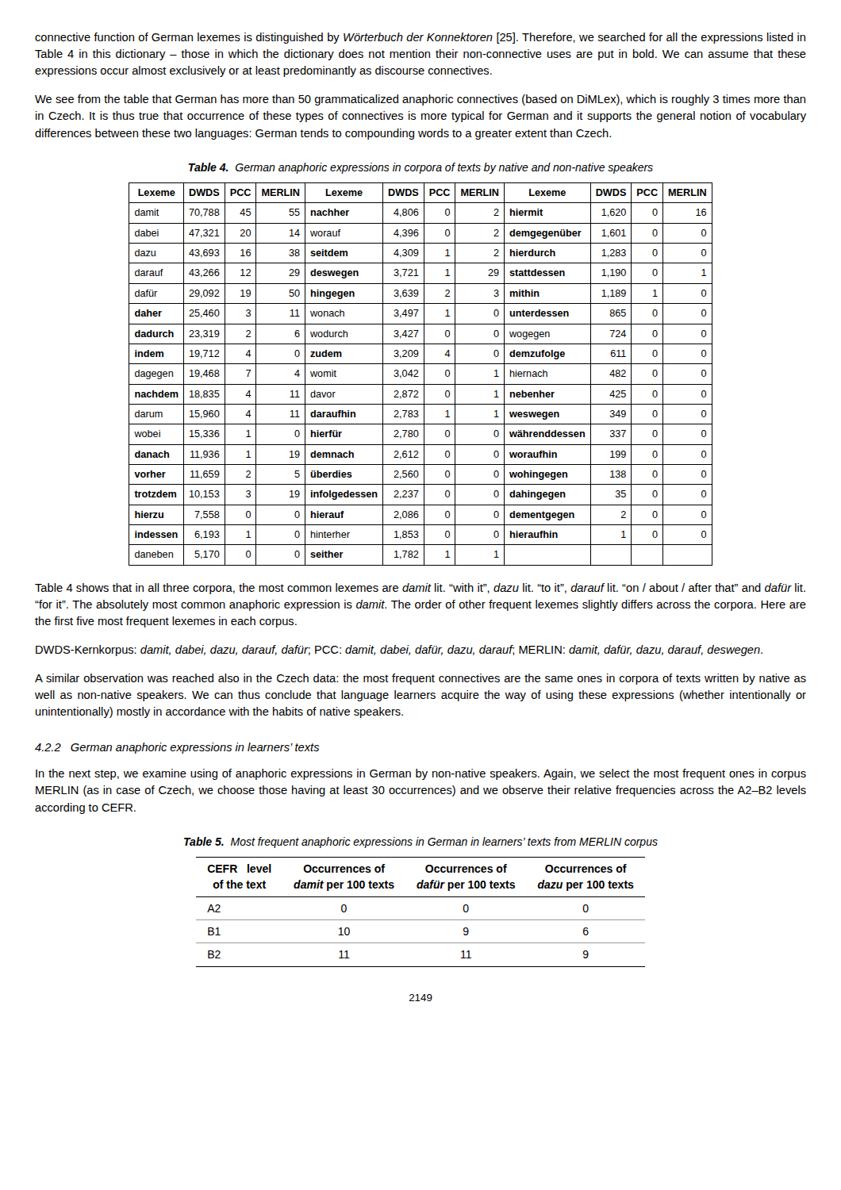connective function of German lexemes is distinguished by Wörterbuch der Konnektoren [25]. Therefore, we searched for all the expressions listed in Table 4 in this dictionary – those in which the dictionary does not mention their non-connective uses are put in bold. We can assume that these expressions occur almost exclusively or at least predominantly as discourse connectives.
We see from the table that German has more than 50 grammaticalized anaphoric connectives (based on DiMLex), which is roughly 3 times more than in Czech. It is thus true that occurrence of these types of connectives is more typical for German and it supports the general notion of vocabulary differences between these two languages: German tends to compounding words to a greater extent than Czech.
Table 4. German anaphoric expressions in corpora of texts by native and non-native speakers
| Lexeme | DWDS | PCC | MERLIN | Lexeme | DWDS | PCC | MERLIN | Lexeme | DWDS | PCC | MERLIN |
| --- | --- | --- | --- | --- | --- | --- | --- | --- | --- | --- | --- |
| damit | 70,788 | 45 | 55 | nachher | 4,806 | 0 | 2 | hiermit | 1,620 | 0 | 16 |
| dabei | 47,321 | 20 | 14 | worauf | 4,396 | 0 | 2 | demgegenüber | 1,601 | 0 | 0 |
| dazu | 43,693 | 16 | 38 | seitdem | 4,309 | 1 | 2 | hierdurch | 1,283 | 0 | 0 |
| darauf | 43,266 | 12 | 29 | deswegen | 3,721 | 1 | 29 | stattdessen | 1,190 | 0 | 1 |
| dafür | 29,092 | 19 | 50 | hingegen | 3,639 | 2 | 3 | mithin | 1,189 | 1 | 0 |
| daher | 25,460 | 3 | 11 | wonach | 3,497 | 1 | 0 | unterdessen | 865 | 0 | 0 |
| dadurch | 23,319 | 2 | 6 | wodurch | 3,427 | 0 | 0 | wogegen | 724 | 0 | 0 |
| indem | 19,712 | 4 | 0 | zudem | 3,209 | 4 | 0 | demzufolge | 611 | 0 | 0 |
| dagegen | 19,468 | 7 | 4 | womit | 3,042 | 0 | 1 | hiernach | 482 | 0 | 0 |
| nachdem | 18,835 | 4 | 11 | davor | 2,872 | 0 | 1 | nebenher | 425 | 0 | 0 |
| darum | 15,960 | 4 | 11 | daraufhin | 2,783 | 1 | 1 | weswegen | 349 | 0 | 0 |
| wobei | 15,336 | 1 | 0 | hierfür | 2,780 | 0 | 0 | währenddessen | 337 | 0 | 0 |
| danach | 11,936 | 1 | 19 | demnach | 2,612 | 0 | 0 | woraufhin | 199 | 0 | 0 |
| vorher | 11,659 | 2 | 5 | überdies | 2,560 | 0 | 0 | wohingegen | 138 | 0 | 0 |
| trotzdem | 10,153 | 3 | 19 | infolgedessen | 2,237 | 0 | 0 | dahingegen | 35 | 0 | 0 |
| hierzu | 7,558 | 0 | 0 | hierauf | 2,086 | 0 | 0 | dementgegen | 2 | 0 | 0 |
| indessen | 6,193 | 1 | 0 | hinterher | 1,853 | 0 | 0 | hieraufhin | 1 | 0 | 0 |
| daneben | 5,170 | 0 | 0 | seither | 1,782 | 1 | 1 | | | | |
Table 4 shows that in all three corpora, the most common lexemes are damit lit. “with it”, dazu lit. “to it”, darauf lit. “on / about / after that” and dafür lit. “for it”. The absolutely most common anaphoric expression is damit. The order of other frequent lexemes slightly differs across the corpora. Here are the first five most frequent lexemes in each corpus.
DWDS-Kernkorpus: damit, dabei, dazu, darauf, dafür; PCC: damit, dabei, dafür, dazu, darauf; MERLIN: damit, dafür, dazu, darauf, deswegen.
A similar observation was reached also in the Czech data: the most frequent connectives are the same ones in corpora of texts written by native as well as non-native speakers. We can thus conclude that language learners acquire the way of using these expressions (whether intentionally or unintentionally) mostly in accordance with the habits of native speakers.
4.2.2 German anaphoric expressions in learners’ texts
In the next step, we examine using of anaphoric expressions in German by non-native speakers. Again, we select the most frequent ones in corpus MERLIN (as in case of Czech, we choose those having at least 30 occurrences) and we observe their relative frequencies across the A2–B2 levels according to CEFR.
Table 5. Most frequent anaphoric expressions in German in learners’ texts from MERLIN corpus
| CEFR level of the text | Occurrences of damit per 100 texts | Occurrences of dafür per 100 texts | Occurrences of dazu per 100 texts |
| --- | --- | --- | --- |
| A2 | 0 | 0 | 0 |
| B1 | 10 | 9 | 6 |
| B2 | 11 | 11 | 9 |
2149